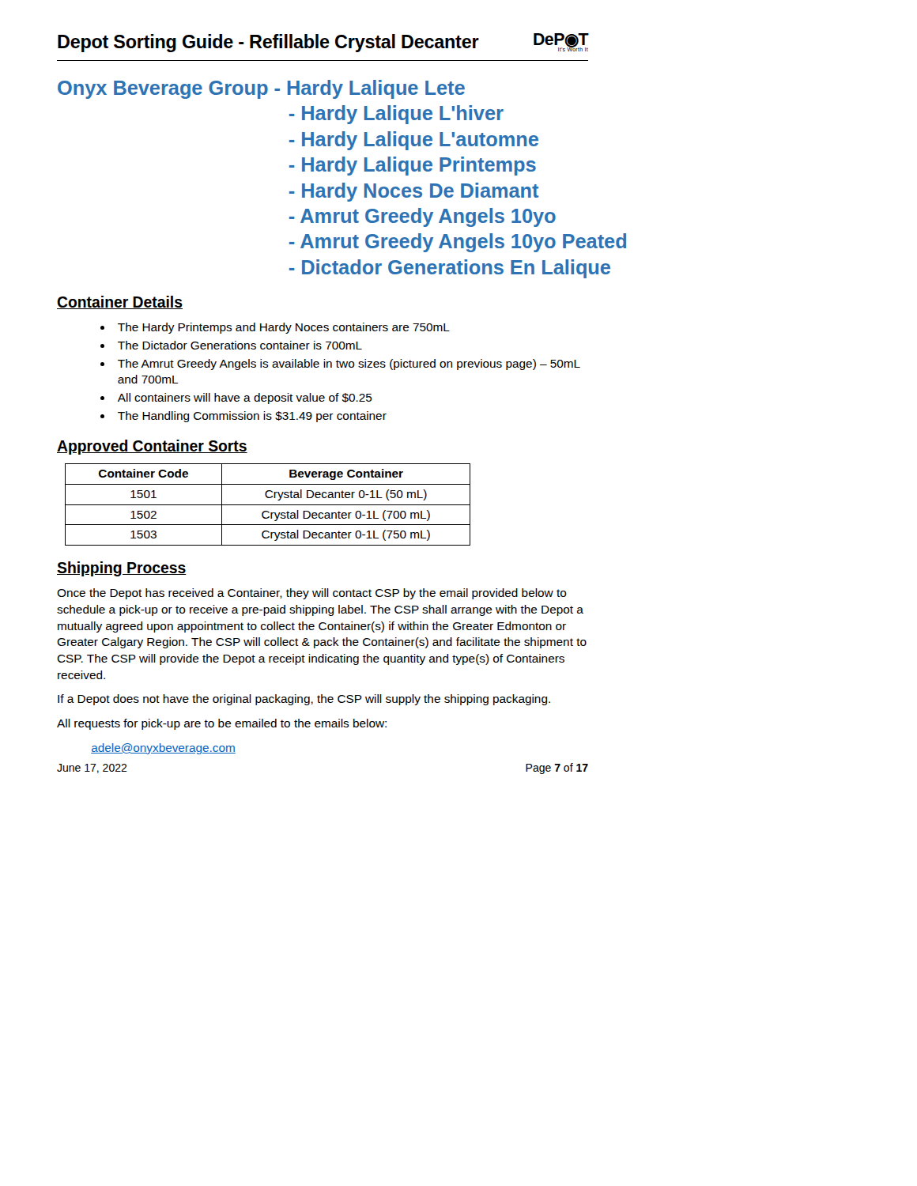Depot Sorting Guide - Refillable Crystal Decanter
DeP◉T
It's Worth It
Onyx Beverage Group - Hardy Lalique Lete - Hardy Lalique L'hiver - Hardy Lalique L'automne - Hardy Lalique Printemps - Hardy Noces De Diamant - Amrut Greedy Angels 10yo - Amrut Greedy Angels 10yo Peated - Dictador Generations En Lalique
Container Details
The Hardy Printemps and Hardy Noces containers are 750mL
The Dictador Generations container is 700mL
The Amrut Greedy Angels is available in two sizes (pictured on previous page) – 50mL and 700mL
All containers will have a deposit value of $0.25
The Handling Commission is $31.49 per container
Approved Container Sorts
| Container Code | Beverage Container |
| --- | --- |
| 1501 | Crystal Decanter 0-1L (50 mL) |
| 1502 | Crystal Decanter 0-1L (700 mL) |
| 1503 | Crystal Decanter 0-1L (750 mL) |
Shipping Process
Once the Depot has received a Container, they will contact CSP by the email provided below to schedule a pick-up or to receive a pre-paid shipping label. The CSP shall arrange with the Depot a mutually agreed upon appointment to collect the Container(s) if within the Greater Edmonton or Greater Calgary Region. The CSP will collect & pack the Container(s) and facilitate the shipment to CSP. The CSP will provide the Depot a receipt indicating the quantity and type(s) of Containers received.
If a Depot does not have the original packaging, the CSP will supply the shipping packaging.
All requests for pick-up are to be emailed to the emails below:
adele@onyxbeverage.com
June 17, 2022
Page 7 of 17